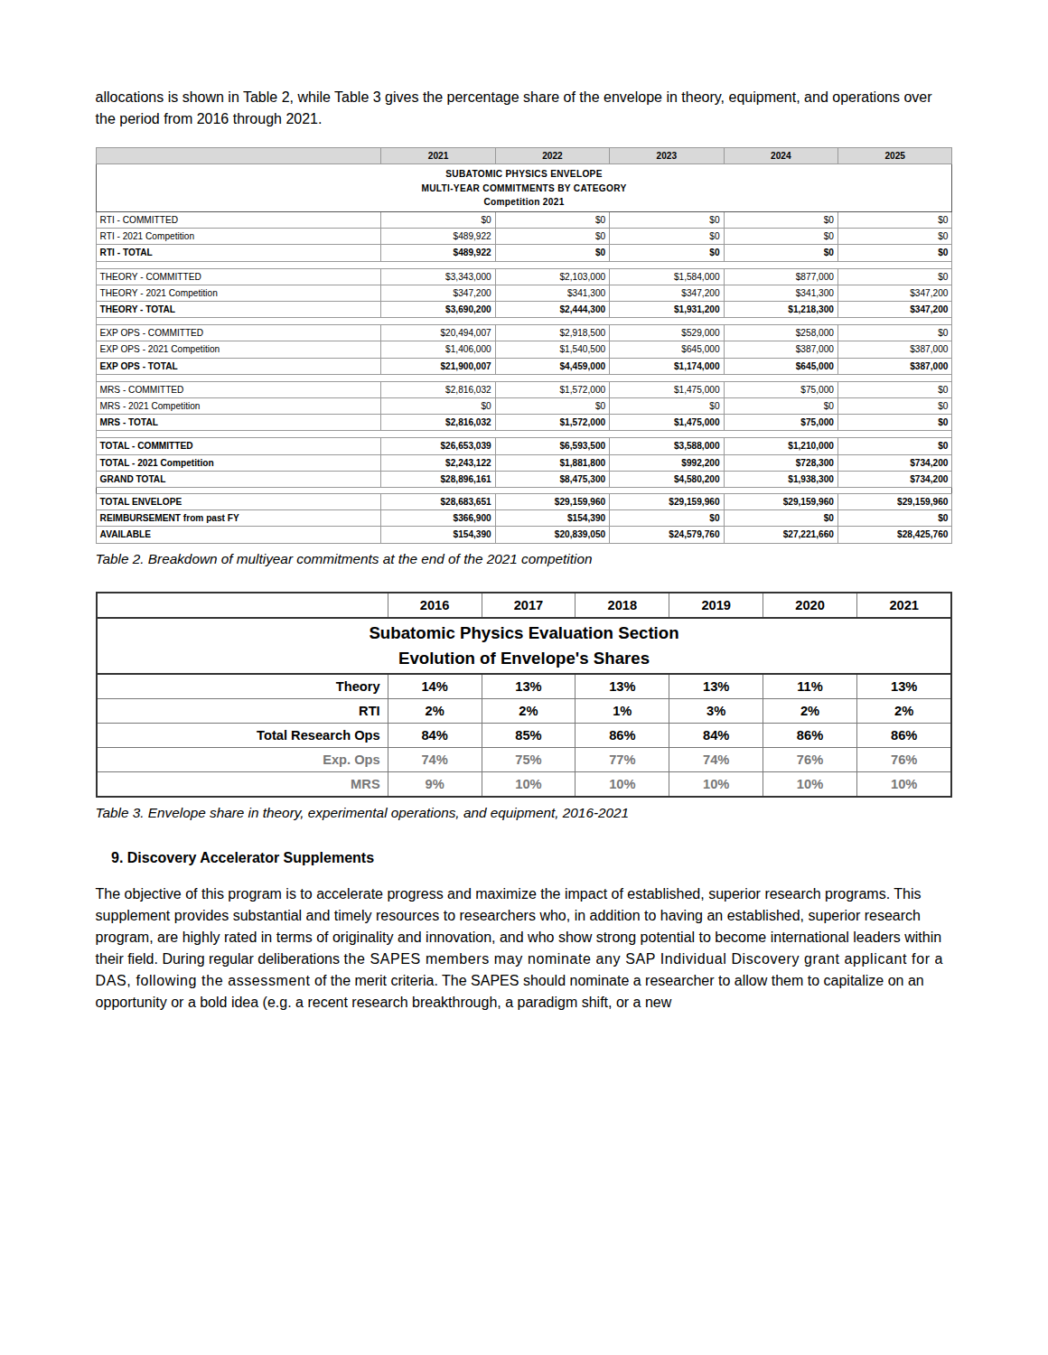allocations is shown in Table 2, while Table 3 gives the percentage share of the envelope in theory, equipment, and operations over the period from 2016 through 2021.
| SUBATOMIC PHYSICS ENVELOPE MULTI-YEAR COMMITMENTS BY CATEGORY Competition 2021 |
| | 2021 | 2022 | 2023 | 2024 | 2025 |
| RTI - COMMITTED | $0 | $0 | $0 | $0 | $0 |
| RTI - 2021 Competition | $489,922 | $0 | $0 | $0 | $0 |
| RTI - TOTAL | $489,922 | $0 | $0 | $0 | $0 |
| THEORY - COMMITTED | $3,343,000 | $2,103,000 | $1,584,000 | $877,000 | $0 |
| THEORY - 2021 Competition | $347,200 | $341,300 | $347,200 | $341,300 | $347,200 |
| THEORY - TOTAL | $3,690,200 | $2,444,300 | $1,931,200 | $1,218,300 | $347,200 |
| EXP OPS - COMMITTED | $20,494,007 | $2,918,500 | $529,000 | $258,000 | $0 |
| EXP OPS - 2021 Competition | $1,406,000 | $1,540,500 | $645,000 | $387,000 | $387,000 |
| EXP OPS - TOTAL | $21,900,007 | $4,459,000 | $1,174,000 | $645,000 | $387,000 |
| MRS - COMMITTED | $2,816,032 | $1,572,000 | $1,475,000 | $75,000 | $0 |
| MRS - 2021 Competition | $0 | $0 | $0 | $0 | $0 |
| MRS - TOTAL | $2,816,032 | $1,572,000 | $1,475,000 | $75,000 | $0 |
| TOTAL - COMMITTED | $26,653,039 | $6,593,500 | $3,588,000 | $1,210,000 | $0 |
| TOTAL - 2021 Competition | $2,243,122 | $1,881,800 | $992,200 | $728,300 | $734,200 |
| GRAND TOTAL | $28,896,161 | $8,475,300 | $4,580,200 | $1,938,300 | $734,200 |
| TOTAL ENVELOPE | $28,683,651 | $29,159,960 | $29,159,960 | $29,159,960 | $29,159,960 |
| REIMBURSEMENT from past FY | $366,900 | $154,390 | $0 | $0 | $0 |
| AVAILABLE | $154,390 | $20,839,050 | $24,579,760 | $27,221,660 | $28,425,760 |
Table 2. Breakdown of multiyear commitments at the end of the 2021 competition
| Subatomic Physics Evaluation Section Evolution of Envelope's Shares |
| | 2016 | 2017 | 2018 | 2019 | 2020 | 2021 |
| Theory | 14% | 13% | 13% | 13% | 11% | 13% |
| RTI | 2% | 2% | 1% | 3% | 2% | 2% |
| Total Research Ops | 84% | 85% | 86% | 84% | 86% | 86% |
| Exp. Ops | 74% | 75% | 77% | 74% | 76% | 76% |
| MRS | 9% | 10% | 10% | 10% | 10% | 10% |
Table 3. Envelope share in theory, experimental operations, and equipment, 2016-2021
Discovery Accelerator Supplements
The objective of this program is to accelerate progress and maximize the impact of established, superior research programs. This supplement provides substantial and timely resources to researchers who, in addition to having an established, superior research program, are highly rated in terms of originality and innovation, and who show strong potential to become international leaders within their field. During regular deliberations the SAPES members may nominate any SAP Individual Discovery grant applicant for a DAS, following the assessment of the merit criteria. The SAPES should nominate a researcher to allow them to capitalize on an opportunity or a bold idea (e.g. a recent research breakthrough, a paradigm shift, or a new